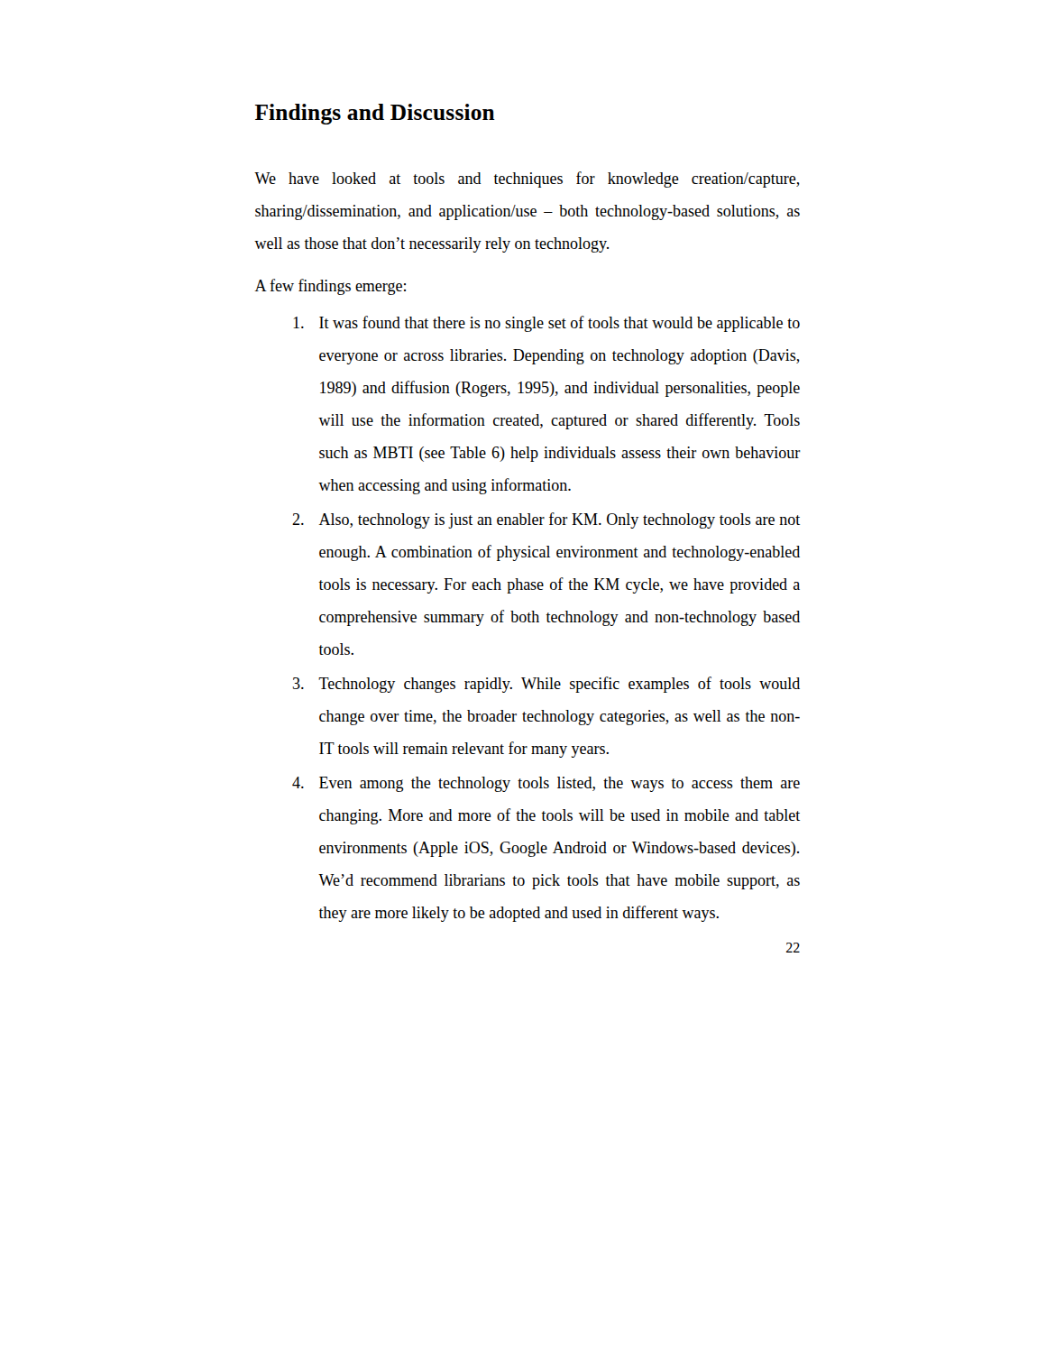Findings and Discussion
We have looked at tools and techniques for knowledge creation/capture, sharing/dissemination, and application/use – both technology-based solutions, as well as those that don’t necessarily rely on technology.
A few findings emerge:
It was found that there is no single set of tools that would be applicable to everyone or across libraries. Depending on technology adoption (Davis, 1989) and diffusion (Rogers, 1995), and individual personalities, people will use the information created, captured or shared differently. Tools such as MBTI (see Table 6) help individuals assess their own behaviour when accessing and using information.
Also, technology is just an enabler for KM. Only technology tools are not enough. A combination of physical environment and technology-enabled tools is necessary. For each phase of the KM cycle, we have provided a comprehensive summary of both technology and non-technology based tools.
Technology changes rapidly. While specific examples of tools would change over time, the broader technology categories, as well as the non-IT tools will remain relevant for many years.
Even among the technology tools listed, the ways to access them are changing. More and more of the tools will be used in mobile and tablet environments (Apple iOS, Google Android or Windows-based devices). We’d recommend librarians to pick tools that have mobile support, as they are more likely to be adopted and used in different ways.
22